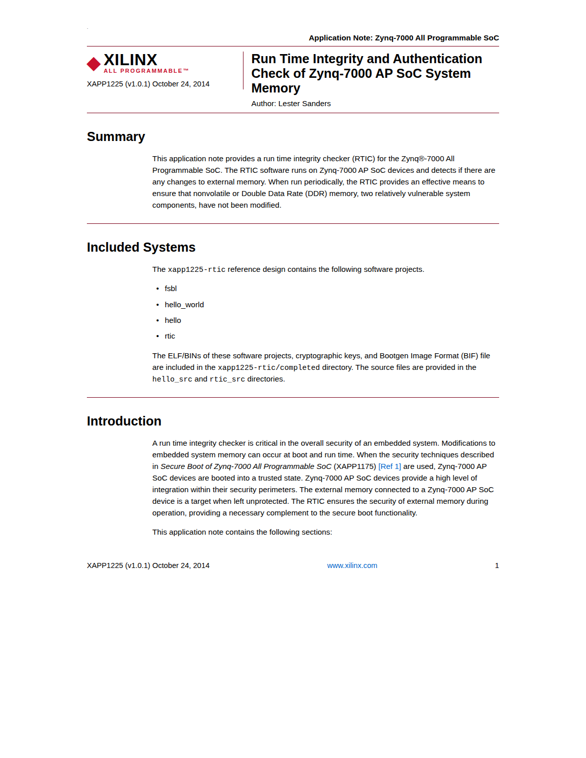.
Application Note: Zynq-7000 All Programmable SoC
◆ XILINX
ALL PROGRAMMABLE™
XAPP1225 (v1.0.1) October 24, 2014
Run Time Integrity and Authentication Check of Zynq-7000 AP SoC System Memory
Author: Lester Sanders
Summary
This application note provides a run time integrity checker (RTIC) for the Zynq®-7000 All Programmable SoC. The RTIC software runs on Zynq-7000 AP SoC devices and detects if there are any changes to external memory. When run periodically, the RTIC provides an effective means to ensure that nonvolatile or Double Data Rate (DDR) memory, two relatively vulnerable system components, have not been modified.
Included Systems
The xapp1225-rtic reference design contains the following software projects.
fsbl
hello_world
hello
rtic
The ELF/BINs of these software projects, cryptographic keys, and Bootgen Image Format (BIF) file are included in the xapp1225-rtic/completed directory. The source files are provided in the hello_src and rtic_src directories.
Introduction
A run time integrity checker is critical in the overall security of an embedded system. Modifications to embedded system memory can occur at boot and run time. When the security techniques described in Secure Boot of Zynq-7000 All Programmable SoC (XAPP1175) [Ref 1] are used, Zynq-7000 AP SoC devices are booted into a trusted state. Zynq-7000 AP SoC devices provide a high level of integration within their security perimeters. The external memory connected to a Zynq-7000 AP SoC device is a target when left unprotected. The RTIC ensures the security of external memory during operation, providing a necessary complement to the secure boot functionality.
This application note contains the following sections:
XAPP1225 (v1.0.1) October 24, 2014
www.xilinx.com
1